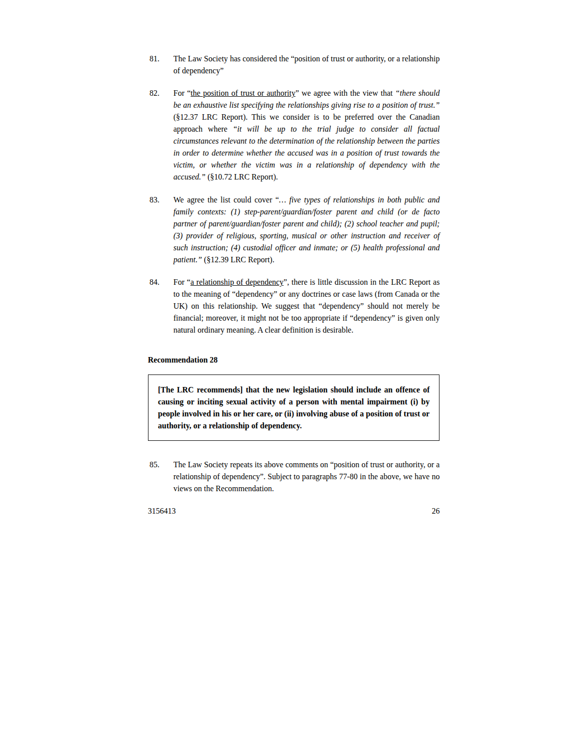81.
The Law Society has considered the “position of trust or authority, or a relationship of dependency”
82.
For “the position of trust or authority” we agree with the view that “there should be an exhaustive list specifying the relationships giving rise to a position of trust.” (§12.37 LRC Report). This we consider is to be preferred over the Canadian approach where “it will be up to the trial judge to consider all factual circumstances relevant to the determination of the relationship between the parties in order to determine whether the accused was in a position of trust towards the victim, or whether the victim was in a relationship of dependency with the accused.” (§10.72 LRC Report).
83.
We agree the list could cover “… five types of relationships in both public and family contexts: (1) step-parent/guardian/foster parent and child (or de facto partner of parent/guardian/foster parent and child); (2) school teacher and pupil; (3) provider of religious, sporting, musical or other instruction and receiver of such instruction; (4) custodial officer and inmate; or (5) health professional and patient.” (§12.39 LRC Report).
84.
For “a relationship of dependency”, there is little discussion in the LRC Report as to the meaning of “dependency” or any doctrines or case laws (from Canada or the UK) on this relationship. We suggest that “dependency” should not merely be financial; moreover, it might not be too appropriate if “dependency” is given only natural ordinary meaning. A clear definition is desirable.
Recommendation 28
[The LRC recommends] that the new legislation should include an offence of causing or inciting sexual activity of a person with mental impairment (i) by people involved in his or her care, or (ii) involving abuse of a position of trust or authority, or a relationship of dependency.
85.
The Law Society repeats its above comments on “position of trust or authority, or a relationship of dependency”. Subject to paragraphs 77-80 in the above, we have no views on the Recommendation.
3156413 26